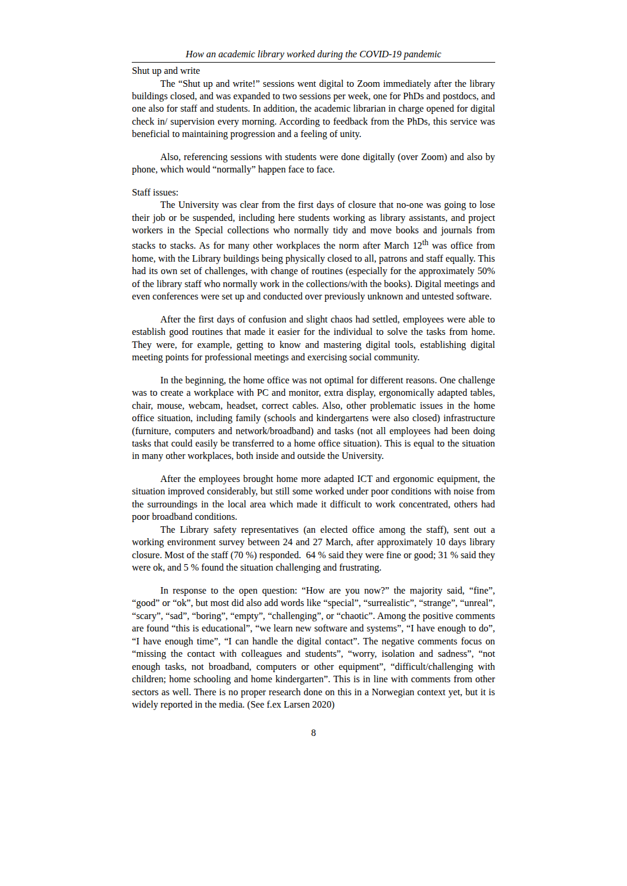How an academic library worked during the COVID-19 pandemic
Shut up and write
The “Shut up and write!” sessions went digital to Zoom immediately after the library buildings closed, and was expanded to two sessions per week, one for PhDs and postdocs, and one also for staff and students. In addition, the academic librarian in charge opened for digital check in/ supervision every morning. According to feedback from the PhDs, this service was beneficial to maintaining progression and a feeling of unity.
Also, referencing sessions with students were done digitally (over Zoom) and also by phone, which would “normally” happen face to face.
Staff issues:
The University was clear from the first days of closure that no-one was going to lose their job or be suspended, including here students working as library assistants, and project workers in the Special collections who normally tidy and move books and journals from stacks to stacks. As for many other workplaces the norm after March 12th was office from home, with the Library buildings being physically closed to all, patrons and staff equally. This had its own set of challenges, with change of routines (especially for the approximately 50% of the library staff who normally work in the collections/with the books). Digital meetings and even conferences were set up and conducted over previously unknown and untested software.
After the first days of confusion and slight chaos had settled, employees were able to establish good routines that made it easier for the individual to solve the tasks from home. They were, for example, getting to know and mastering digital tools, establishing digital meeting points for professional meetings and exercising social community.
In the beginning, the home office was not optimal for different reasons. One challenge was to create a workplace with PC and monitor, extra display, ergonomically adapted tables, chair, mouse, webcam, headset, correct cables. Also, other problematic issues in the home office situation, including family (schools and kindergartens were also closed) infrastructure (furniture, computers and network/broadband) and tasks (not all employees had been doing tasks that could easily be transferred to a home office situation). This is equal to the situation in many other workplaces, both inside and outside the University.
After the employees brought home more adapted ICT and ergonomic equipment, the situation improved considerably, but still some worked under poor conditions with noise from the surroundings in the local area which made it difficult to work concentrated, others had poor broadband conditions.
The Library safety representatives (an elected office among the staff), sent out a working environment survey between 24 and 27 March, after approximately 10 days library closure. Most of the staff (70 %) responded. 64 % said they were fine or good; 31 % said they were ok, and 5 % found the situation challenging and frustrating.
In response to the open question: “How are you now?” the majority said, “fine”, “good” or “ok”, but most did also add words like “special”, “surrealistic”, “strange”, “unreal”, “scary”, “sad”, “boring”, “empty”, “challenging”, or “chaotic”. Among the positive comments are found “this is educational”, “we learn new software and systems”, “I have enough to do”, “I have enough time”, “I can handle the digital contact”. The negative comments focus on “missing the contact with colleagues and students”, “worry, isolation and sadness”, “not enough tasks, not broadband, computers or other equipment”, “difficult/challenging with children; home schooling and home kindergarten”. This is in line with comments from other sectors as well. There is no proper research done on this in a Norwegian context yet, but it is widely reported in the media. (See f.ex Larsen 2020)
8